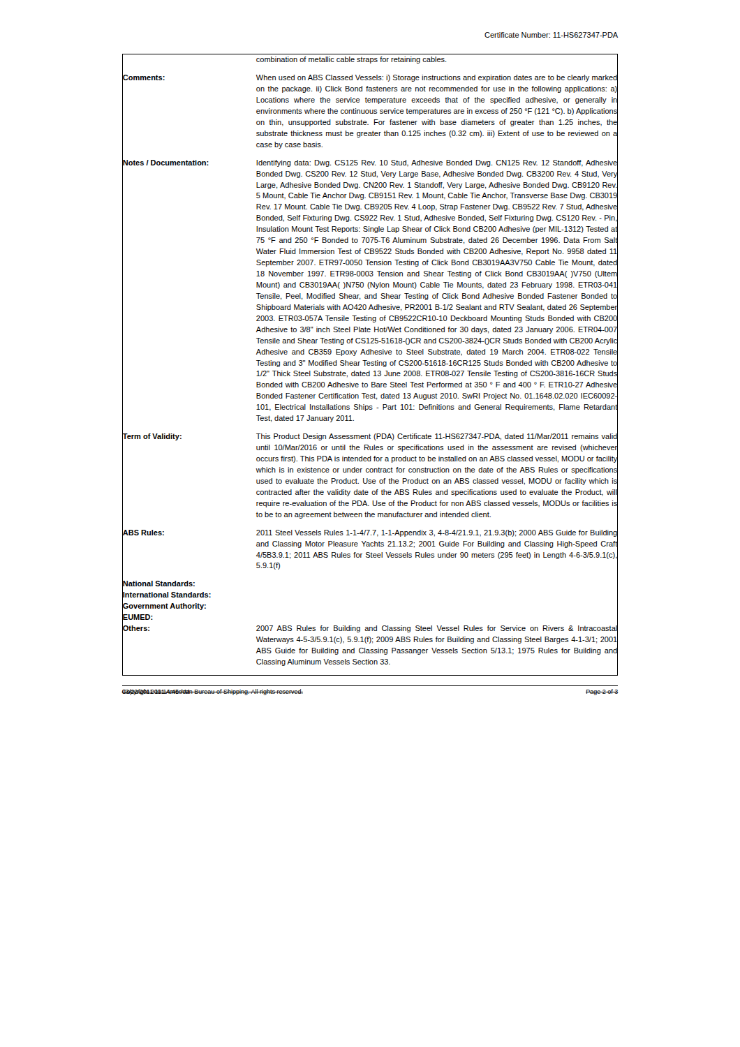Certificate Number: 11-HS627347-PDA
| | combination of metallic cable straps for retaining cables. |
| Comments: | When used on ABS Classed Vessels: i) Storage instructions and expiration dates are to be clearly marked on the package. ii) Click Bond fasteners are not recommended for use in the following applications: a) Locations where the service temperature exceeds that of the specified adhesive, or generally in environments where the continuous service temperatures are in excess of 250 °F (121 °C). b) Applications on thin, unsupported substrate. For fastener with base diameters of greater than 1.25 inches, the substrate thickness must be greater than 0.125 inches (0.32 cm). iii) Extent of use to be reviewed on a case by case basis. |
| Notes / Documentation: | Identifying data: Dwg. CS125 Rev. 10 Stud, Adhesive Bonded Dwg. CN125 Rev. 12 Standoff, Adhesive Bonded Dwg. CS200 Rev. 12 Stud, Very Large Base, Adhesive Bonded Dwg. CB3200 Rev. 4 Stud, Very Large, Adhesive Bonded Dwg. CN200 Rev. 1 Standoff, Very Large, Adhesive Bonded Dwg. CB9120 Rev. 5 Mount, Cable Tie Anchor Dwg. CB9151 Rev. 1 Mount, Cable Tie Anchor, Transverse Base Dwg. CB3019 Rev. 17 Mount. Cable Tie Dwg. CB9205 Rev. 4 Loop, Strap Fastener Dwg. CB9522 Rev. 7 Stud, Adhesive Bonded, Self Fixturing Dwg. CS922 Rev. 1 Stud, Adhesive Bonded, Self Fixturing Dwg. CS120 Rev. - Pin, Insulation Mount Test Reports: Single Lap Shear of Click Bond CB200 Adhesive (per MIL-1312) Tested at 75 °F and 250 °F Bonded to 7075-T6 Aluminum Substrate, dated 26 December 1996. Data From Salt Water Fluid Immersion Test of CB9522 Studs Bonded with CB200 Adhesive, Report No. 9958 dated 11 September 2007. ETR97-0050 Tension Testing of Click Bond CB3019AA3V750 Cable Tie Mount, dated 18 November 1997. ETR98-0003 Tension and Shear Testing of Click Bond CB3019AA( )V750 (Ultem Mount) and CB3019AA( )N750 (Nylon Mount) Cable Tie Mounts, dated 23 February 1998. ETR03-041 Tensile, Peel, Modified Shear, and Shear Testing of Click Bond Adhesive Bonded Fastener Bonded to Shipboard Materials with AO420 Adhesive, PR2001 B-1/2 Sealant and RTV Sealant, dated 26 September 2003. ETR03-057A Tensile Testing of CB9522CR10-10 Deckboard Mounting Studs Bonded with CB200 Adhesive to 3/8" inch Steel Plate Hot/Wet Conditioned for 30 days, dated 23 January 2006. ETR04-007 Tensile and Shear Testing of CS125-51618-()CR and CS200-3824-()CR Studs Bonded with CB200 Acrylic Adhesive and CB359 Epoxy Adhesive to Steel Substrate, dated 19 March 2004. ETR08-022 Tensile Testing and 3" Modified Shear Testing of CS200-51618-16CR125 Studs Bonded with CB200 Adhesive to 1/2" Thick Steel Substrate, dated 13 June 2008. ETR08-027 Tensile Testing of CS200-3816-16CR Studs Bonded with CB200 Adhesive to Bare Steel Test Performed at 350 ° F and 400 ° F. ETR10-27 Adhesive Bonded Fastener Certification Test, dated 13 August 2010. SwRI Project No. 01.1648.02.020 IEC60092-101, Electrical Installations Ships - Part 101: Definitions and General Requirements, Flame Retardant Test, dated 17 January 2011. |
| Term of Validity: | This Product Design Assessment (PDA) Certificate 11-HS627347-PDA, dated 11/Mar/2011 remains valid until 10/Mar/2016 or until the Rules or specifications used in the assessment are revised (whichever occurs first). This PDA is intended for a product to be installed on an ABS classed vessel, MODU or facility which is in existence or under contract for construction on the date of the ABS Rules or specifications used to evaluate the Product. Use of the Product on an ABS classed vessel, MODU or facility which is contracted after the validity date of the ABS Rules and specifications used to evaluate the Product, will require re-evaluation of the PDA. Use of the Product for non ABS classed vessels, MODUs or facilities is to be to an agreement between the manufacturer and intended client. |
| ABS Rules: | 2011 Steel Vessels Rules 1-1-4/7.7, 1-1-Appendix 3, 4-8-4/21.9.1, 21.9.3(b); 2000 ABS Guide for Building and Classing Motor Pleasure Yachts 21.13.2; 2001 Guide For Building and Classing High-Speed Craft 4/5B3.9.1; 2011 ABS Rules for Steel Vessels Rules under 90 meters (295 feet) in Length 4-6-3/5.9.1(c), 5.9.1(f) |
| National Standards: International Standards: Government Authority: EUMED: Others: | 2007 ABS Rules for Building and Classing Steel Vessel Rules for Service on Rivers & Intracoastal Waterways 4-5-3/5.9.1(c), 5.9.1(f); 2009 ABS Rules for Building and Classing Steel Barges 4-1-3/1; 2001 ABS Guide for Building and Classing Passanger Vessels Section 5/13.1; 1975 Rules for Building and Classing Aluminum Vessels Section 33. |
03/22/2011 11:14:45 AM Copyright 2001 American Bureau of Shipping. All rights reserved. Page 2 of 3